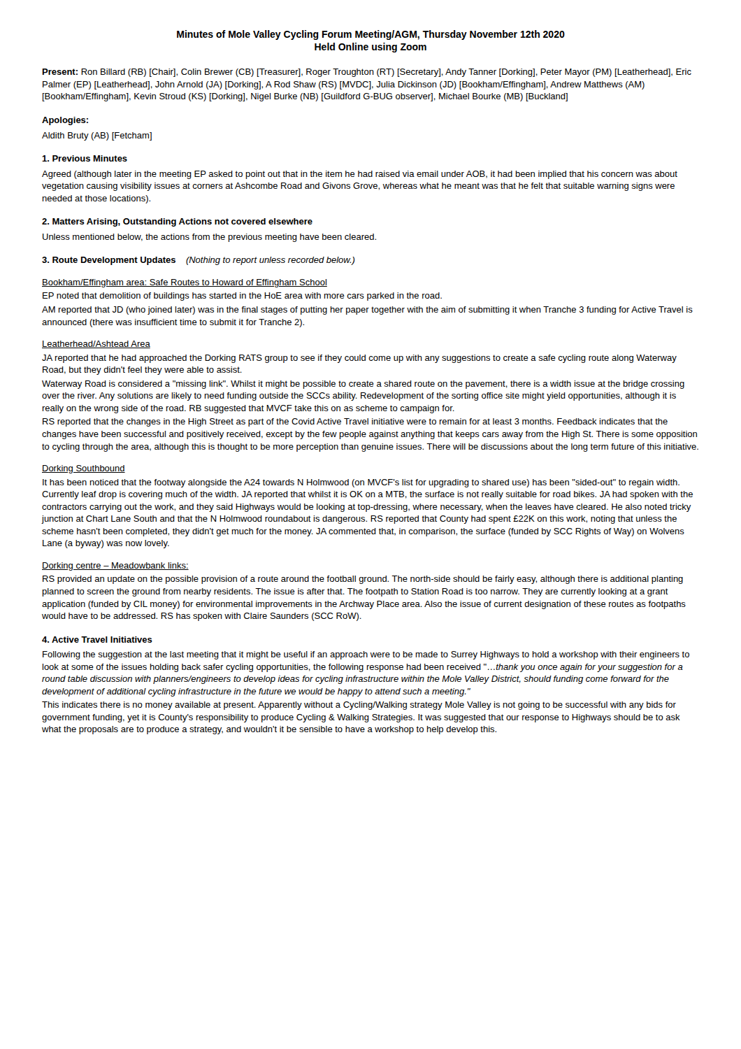Minutes of Mole Valley Cycling Forum Meeting/AGM, Thursday November 12th 2020
Held Online using Zoom
Present: Ron Billard (RB) [Chair], Colin Brewer (CB) [Treasurer], Roger Troughton (RT) [Secretary], Andy Tanner [Dorking], Peter Mayor (PM) [Leatherhead], Eric Palmer (EP) [Leatherhead], John Arnold (JA) [Dorking], A Rod Shaw (RS) [MVDC], Julia Dickinson (JD) [Bookham/Effingham], Andrew Matthews (AM) [Bookham/Effingham], Kevin Stroud (KS) [Dorking], Nigel Burke (NB) [Guildford G-BUG observer], Michael Bourke (MB) [Buckland]
Apologies:
Aldith Bruty (AB) [Fetcham]
1. Previous Minutes
Agreed (although later in the meeting EP asked to point out that in the item he had raised via email under AOB, it had been implied that his concern was about vegetation causing visibility issues at corners at Ashcombe Road and Givons Grove, whereas what he meant was that he felt that suitable warning signs were needed at those locations).
2. Matters Arising, Outstanding Actions not covered elsewhere
Unless mentioned below, the actions from the previous meeting have been cleared.
3. Route Development Updates (Nothing to report unless recorded below.)
Bookham/Effingham area: Safe Routes to Howard of Effingham School
EP noted that demolition of buildings has started in the HoE area with more cars parked in the road.
AM reported that JD (who joined later) was in the final stages of putting her paper together with the aim of submitting it when Tranche 3 funding for Active Travel is announced (there was insufficient time to submit it for Tranche 2).
Leatherhead/Ashtead Area
JA reported that he had approached the Dorking RATS group to see if they could come up with any suggestions to create a safe cycling route along Waterway Road, but they didn't feel they were able to assist.
Waterway Road is considered a "missing link". Whilst it might be possible to create a shared route on the pavement, there is a width issue at the bridge crossing over the river. Any solutions are likely to need funding outside the SCCs ability. Redevelopment of the sorting office site might yield opportunities, although it is really on the wrong side of the road. RB suggested that MVCF take this on as scheme to campaign for.
RS reported that the changes in the High Street as part of the Covid Active Travel initiative were to remain for at least 3 months. Feedback indicates that the changes have been successful and positively received, except by the few people against anything that keeps cars away from the High St. There is some opposition to cycling through the area, although this is thought to be more perception than genuine issues. There will be discussions about the long term future of this initiative.
Dorking Southbound
It has been noticed that the footway alongside the A24 towards N Holmwood (on MVCF's list for upgrading to shared use) has been "sided-out" to regain width. Currently leaf drop is covering much of the width. JA reported that whilst it is OK on a MTB, the surface is not really suitable for road bikes. JA had spoken with the contractors carrying out the work, and they said Highways would be looking at top-dressing, where necessary, when the leaves have cleared. He also noted tricky junction at Chart Lane South and that the N Holmwood roundabout is dangerous. RS reported that County had spent £22K on this work, noting that unless the scheme hasn't been completed, they didn't get much for the money. JA commented that, in comparison, the surface (funded by SCC Rights of Way) on Wolvens Lane (a byway) was now lovely.
Dorking centre – Meadowbank links:
RS provided an update on the possible provision of a route around the football ground. The north-side should be fairly easy, although there is additional planting planned to screen the ground from nearby residents. The issue is after that. The footpath to Station Road is too narrow. They are currently looking at a grant application (funded by CIL money) for environmental improvements in the Archway Place area. Also the issue of current designation of these routes as footpaths would have to be addressed. RS has spoken with Claire Saunders (SCC RoW).
4. Active Travel Initiatives
Following the suggestion at the last meeting that it might be useful if an approach were to be made to Surrey Highways to hold a workshop with their engineers to look at some of the issues holding back safer cycling opportunities, the following response had been received "…thank you once again for your suggestion for a round table discussion with planners/engineers to develop ideas for cycling infrastructure within the Mole Valley District, should funding come forward for the development of additional cycling infrastructure in the future we would be happy to attend such a meeting."
This indicates there is no money available at present. Apparently without a Cycling/Walking strategy Mole Valley is not going to be successful with any bids for government funding, yet it is County's responsibility to produce Cycling & Walking Strategies. It was suggested that our response to Highways should be to ask what the proposals are to produce a strategy, and wouldn't it be sensible to have a workshop to help develop this.